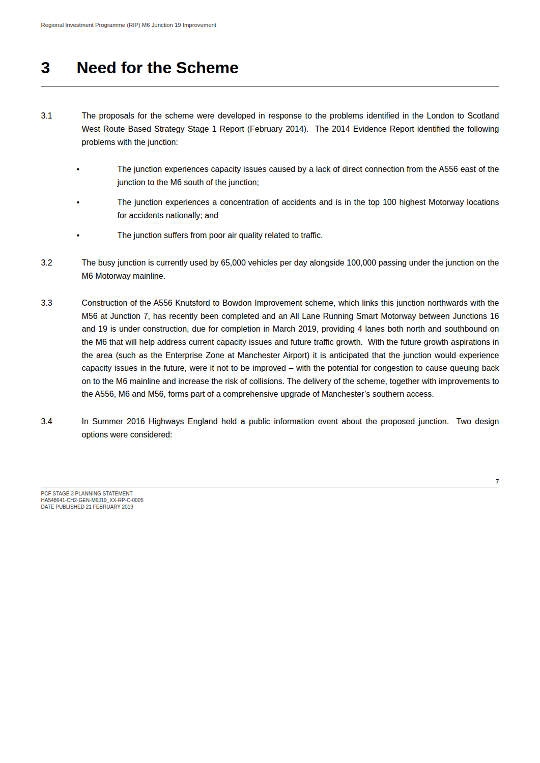Regional Investment Programme (RIP) M6 Junction 19 Improvement
3 Need for the Scheme
3.1
The proposals for the scheme were developed in response to the problems identified in the London to Scotland West Route Based Strategy Stage 1 Report (February 2014). The 2014 Evidence Report identified the following problems with the junction:
• The junction experiences capacity issues caused by a lack of direct connection from the A556 east of the junction to the M6 south of the junction;
• The junction experiences a concentration of accidents and is in the top 100 highest Motorway locations for accidents nationally; and
• The junction suffers from poor air quality related to traffic.
3.2
The busy junction is currently used by 65,000 vehicles per day alongside 100,000 passing under the junction on the M6 Motorway mainline.
3.3
Construction of the A556 Knutsford to Bowdon Improvement scheme, which links this junction northwards with the M56 at Junction 7, has recently been completed and an All Lane Running Smart Motorway between Junctions 16 and 19 is under construction, due for completion in March 2019, providing 4 lanes both north and southbound on the M6 that will help address current capacity issues and future traffic growth. With the future growth aspirations in the area (such as the Enterprise Zone at Manchester Airport) it is anticipated that the junction would experience capacity issues in the future, were it not to be improved – with the potential for congestion to cause queuing back on to the M6 mainline and increase the risk of collisions. The delivery of the scheme, together with improvements to the A556, M6 and M56, forms part of a comprehensive upgrade of Manchester’s southern access.
3.4
In Summer 2016 Highways England held a public information event about the proposed junction. Two design options were considered:
7 PCF STAGE 3 PLANNING STATEMENT
HA548641-CH2-GEN-M6J19_XX-RP-C-0005
DATE PUBLISHED 21 FEBRUARY 2019